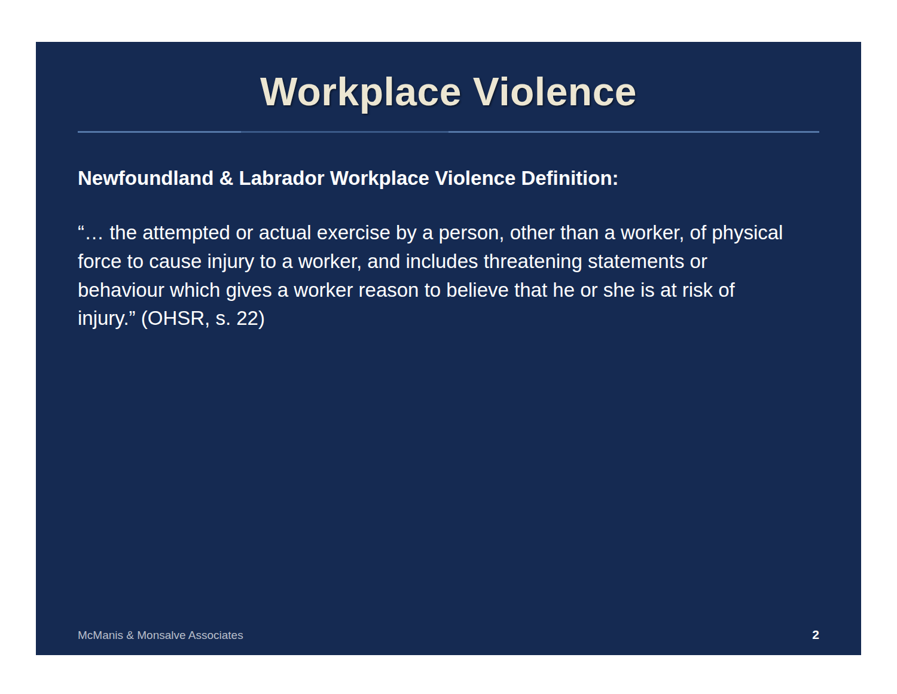Workplace Violence
Newfoundland & Labrador Workplace Violence Definition:
“… the attempted or actual exercise by a person, other than a worker, of physical force to cause injury to a worker, and includes threatening statements or behaviour which gives a worker reason to believe that he or she is at risk of injury.” (OHSR, s. 22)
McManis & Monsalve Associates 2